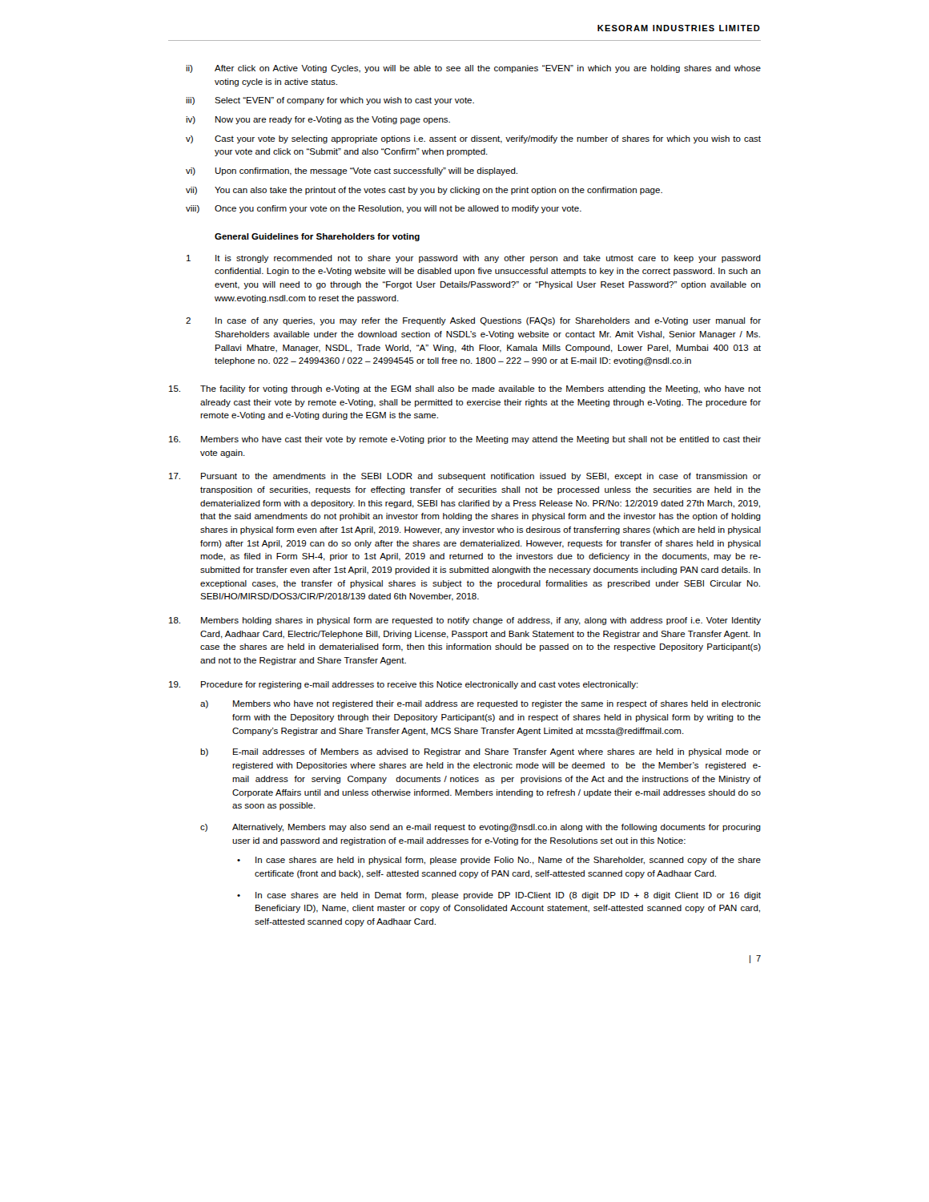KESORAM INDUSTRIES LIMITED
ii) After click on Active Voting Cycles, you will be able to see all the companies “EVEN” in which you are holding shares and whose voting cycle is in active status.
iii) Select “EVEN” of company for which you wish to cast your vote.
iv) Now you are ready for e-Voting as the Voting page opens.
v) Cast your vote by selecting appropriate options i.e. assent or dissent, verify/modify the number of shares for which you wish to cast your vote and click on “Submit” and also “Confirm” when prompted.
vi) Upon confirmation, the message “Vote cast successfully” will be displayed.
vii) You can also take the printout of the votes cast by you by clicking on the print option on the confirmation page.
viii) Once you confirm your vote on the Resolution, you will not be allowed to modify your vote.
General Guidelines for Shareholders for voting
1 It is strongly recommended not to share your password with any other person and take utmost care to keep your password confidential. Login to the e-Voting website will be disabled upon five unsuccessful attempts to key in the correct password. In such an event, you will need to go through the “Forgot User Details/Password?” or “Physical User Reset Password?” option available on www.evoting.nsdl.com to reset the password.
2 In case of any queries, you may refer the Frequently Asked Questions (FAQs) for Shareholders and e-Voting user manual for Shareholders available under the download section of NSDL’s e-Voting website or contact Mr. Amit Vishal, Senior Manager / Ms. Pallavi Mhatre, Manager, NSDL, Trade World, “A” Wing, 4th Floor, Kamala Mills Compound, Lower Parel, Mumbai 400 013 at telephone no. 022 – 24994360 / 022 – 24994545 or toll free no. 1800 – 222 – 990 or at E-mail ID: evoting@nsdl.co.in
The facility for voting through e-Voting at the EGM shall also be made available to the Members attending the Meeting, who have not already cast their vote by remote e-Voting, shall be permitted to exercise their rights at the Meeting through e-Voting. The procedure for remote e-Voting and e-Voting during the EGM is the same.
Members who have cast their vote by remote e-Voting prior to the Meeting may attend the Meeting but shall not be entitled to cast their vote again.
Pursuant to the amendments in the SEBI LODR and subsequent notification issued by SEBI, except in case of transmission or transposition of securities, requests for effecting transfer of securities shall not be processed unless the securities are held in the dematerialized form with a depository. In this regard, SEBI has clarified by a Press Release No. PR/No: 12/2019 dated 27th March, 2019, that the said amendments do not prohibit an investor from holding the shares in physical form and the investor has the option of holding shares in physical form even after 1st April, 2019. However, any investor who is desirous of transferring shares (which are held in physical form) after 1st April, 2019 can do so only after the shares are dematerialized. However, requests for transfer of shares held in physical mode, as filed in Form SH-4, prior to 1st April, 2019 and returned to the investors due to deficiency in the documents, may be re-submitted for transfer even after 1st April, 2019 provided it is submitted alongwith the necessary documents including PAN card details. In exceptional cases, the transfer of physical shares is subject to the procedural formalities as prescribed under SEBI Circular No. SEBI/HO/MIRSD/DOS3/CIR/P/2018/139 dated 6th November, 2018.
Members holding shares in physical form are requested to notify change of address, if any, along with address proof i.e. Voter Identity Card, Aadhaar Card, Electric/Telephone Bill, Driving License, Passport and Bank Statement to the Registrar and Share Transfer Agent. In case the shares are held in dematerialised form, then this information should be passed on to the respective Depository Participant(s) and not to the Registrar and Share Transfer Agent.
Procedure for registering e-mail addresses to receive this Notice electronically and cast votes electronically:
a) Members who have not registered their e-mail address are requested to register the same in respect of shares held in electronic form with the Depository through their Depository Participant(s) and in respect of shares held in physical form by writing to the Company’s Registrar and Share Transfer Agent, MCS Share Transfer Agent Limited at mcssta@rediffmail.com.
b) E-mail addresses of Members as advised to Registrar and Share Transfer Agent where shares are held in physical mode or registered with Depositories where shares are held in the electronic mode will be deemed to be the Member’s registered e-mail address for serving Company documents / notices as per provisions of the Act and the instructions of the Ministry of Corporate Affairs until and unless otherwise informed. Members intending to refresh / update their e-mail addresses should do so as soon as possible.
c) Alternatively, Members may also send an e-mail request to evoting@nsdl.co.in along with the following documents for procuring user id and password and registration of e-mail addresses for e-Voting for the Resolutions set out in this Notice:
In case shares are held in physical form, please provide Folio No., Name of the Shareholder, scanned copy of the share certificate (front and back), self- attested scanned copy of PAN card, self-attested scanned copy of Aadhaar Card.
In case shares are held in Demat form, please provide DP ID-Client ID (8 digit DP ID + 8 digit Client ID or 16 digit Beneficiary ID), Name, client master or copy of Consolidated Account statement, self-attested scanned copy of PAN card, self-attested scanned copy of Aadhaar Card.
| 7